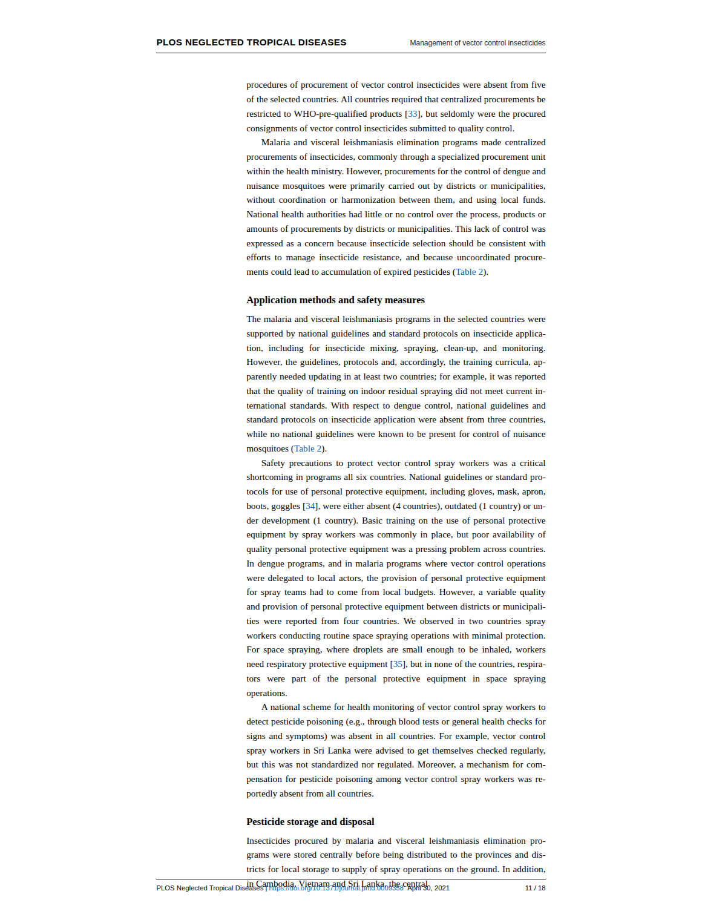PLOS NEGLECTED TROPICAL DISEASES
Management of vector control insecticides
procedures of procurement of vector control insecticides were absent from five of the selected countries. All countries required that centralized procurements be restricted to WHO-pre-qualified products [33], but seldomly were the procured consignments of vector control insecticides submitted to quality control.
Malaria and visceral leishmaniasis elimination programs made centralized procurements of insecticides, commonly through a specialized procurement unit within the health ministry. However, procurements for the control of dengue and nuisance mosquitoes were primarily carried out by districts or municipalities, without coordination or harmonization between them, and using local funds. National health authorities had little or no control over the process, products or amounts of procurements by districts or municipalities. This lack of control was expressed as a concern because insecticide selection should be consistent with efforts to manage insecticide resistance, and because uncoordinated procurements could lead to accumulation of expired pesticides (Table 2).
Application methods and safety measures
The malaria and visceral leishmaniasis programs in the selected countries were supported by national guidelines and standard protocols on insecticide application, including for insecticide mixing, spraying, clean-up, and monitoring. However, the guidelines, protocols and, accordingly, the training curricula, apparently needed updating in at least two countries; for example, it was reported that the quality of training on indoor residual spraying did not meet current international standards. With respect to dengue control, national guidelines and standard protocols on insecticide application were absent from three countries, while no national guidelines were known to be present for control of nuisance mosquitoes (Table 2).
Safety precautions to protect vector control spray workers was a critical shortcoming in programs all six countries. National guidelines or standard protocols for use of personal protective equipment, including gloves, mask, apron, boots, goggles [34], were either absent (4 countries), outdated (1 country) or under development (1 country). Basic training on the use of personal protective equipment by spray workers was commonly in place, but poor availability of quality personal protective equipment was a pressing problem across countries. In dengue programs, and in malaria programs where vector control operations were delegated to local actors, the provision of personal protective equipment for spray teams had to come from local budgets. However, a variable quality and provision of personal protective equipment between districts or municipalities were reported from four countries. We observed in two countries spray workers conducting routine space spraying operations with minimal protection. For space spraying, where droplets are small enough to be inhaled, workers need respiratory protective equipment [35], but in none of the countries, respirators were part of the personal protective equipment in space spraying operations.
A national scheme for health monitoring of vector control spray workers to detect pesticide poisoning (e.g., through blood tests or general health checks for signs and symptoms) was absent in all countries. For example, vector control spray workers in Sri Lanka were advised to get themselves checked regularly, but this was not standardized nor regulated. Moreover, a mechanism for compensation for pesticide poisoning among vector control spray workers was reportedly absent from all countries.
Pesticide storage and disposal
Insecticides procured by malaria and visceral leishmaniasis elimination programs were stored centrally before being distributed to the provinces and districts for local storage to supply of spray operations on the ground. In addition, in Cambodia, Vietnam and Sri Lanka, the central
PLOS Neglected Tropical Diseases | https://doi.org/10.1371/journal.pntd.0009358 April 30, 2021
11 / 18